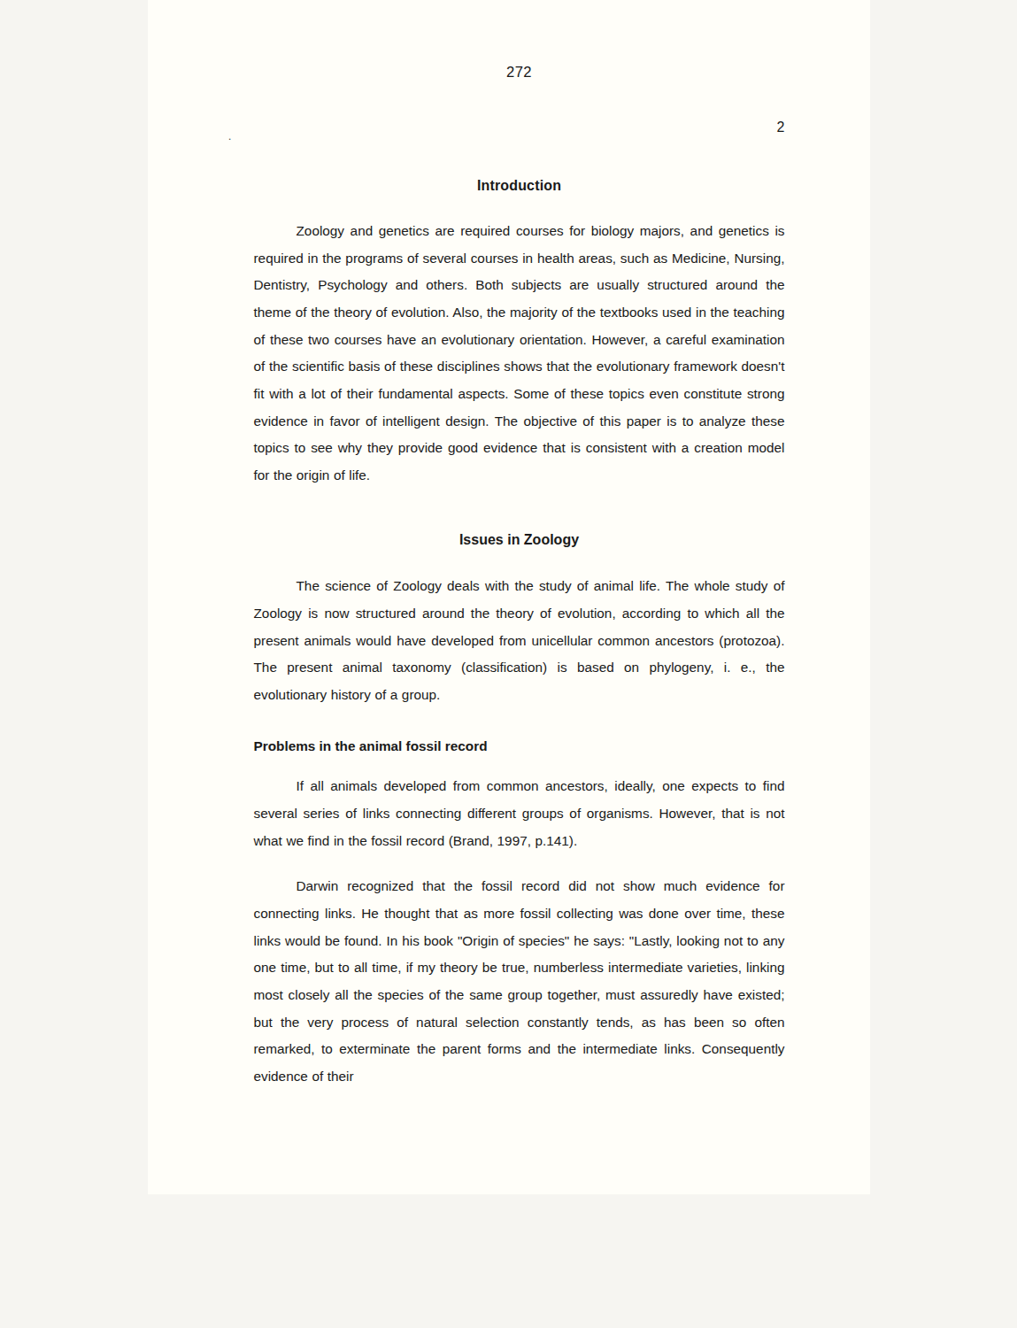272
2
.
Introduction
Zoology and genetics are required courses for biology majors, and genetics is required in the programs of several courses in health areas, such as Medicine, Nursing, Dentistry, Psychology and others. Both subjects are usually structured around the theme of the theory of evolution. Also, the majority of the textbooks used in the teaching of these two courses have an evolutionary orientation. However, a careful examination of the scientific basis of these disciplines shows that the evolutionary framework doesn't fit with a lot of their fundamental aspects. Some of these topics even constitute strong evidence in favor of intelligent design. The objective of this paper is to analyze these topics to see why they provide good evidence that is consistent with a creation model for the origin of life.
Issues in Zoology
The science of Zoology deals with the study of animal life. The whole study of Zoology is now structured around the theory of evolution, according to which all the present animals would have developed from unicellular common ancestors (protozoa). The present animal taxonomy (classification) is based on phylogeny, i. e., the evolutionary history of a group.
Problems in the animal fossil record
If all animals developed from common ancestors, ideally, one expects to find several series of links connecting different groups of organisms. However, that is not what we find in the fossil record (Brand, 1997, p.141).
Darwin recognized that the fossil record did not show much evidence for connecting links. He thought that as more fossil collecting was done over time, these links would be found. In his book "Origin of species" he says: "Lastly, looking not to any one time, but to all time, if my theory be true, numberless intermediate varieties, linking most closely all the species of the same group together, must assuredly have existed; but the very process of natural selection constantly tends, as has been so often remarked, to exterminate the parent forms and the intermediate links. Consequently evidence of their